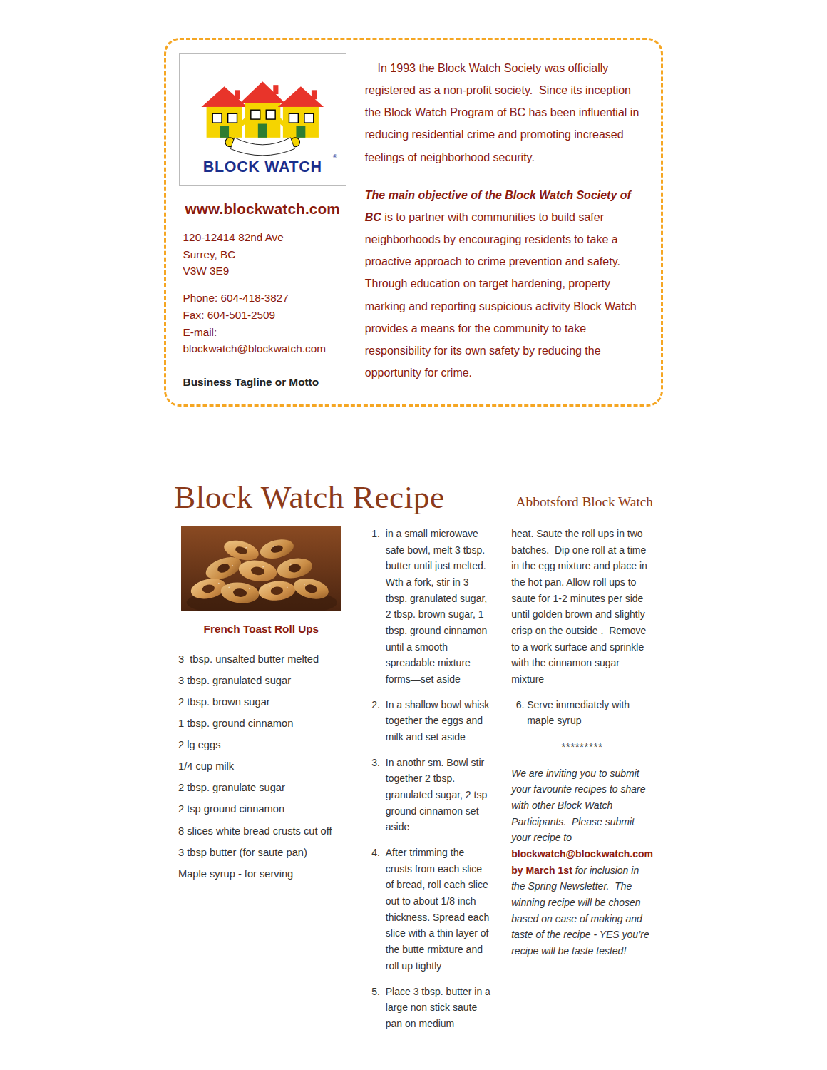BLOCK WATCH ®
www.blockwatch.com
120-12414 82nd Ave
Surrey, BC
V3W 3E9
Phone: 604-418-3827
Fax: 604-501-2509
E-mail: blockwatch@blockwatch.com
Business Tagline or Motto
In 1993 the Block Watch Society was officially registered as a non-profit society. Since its inception the Block Watch Program of BC has been influential in reducing residential crime and promoting increased feelings of neighborhood security.
The main objective of the Block Watch Society of BC is to partner with communities to build safer neighborhoods by encouraging residents to take a proactive approach to crime prevention and safety. Through education on target hardening, property marking and reporting suspicious activity Block Watch provides a means for the community to take responsibility for its own safety by reducing the opportunity for crime.
Block Watch Recipe
Abbotsford Block Watch
French Toast Roll Ups
3 tbsp. unsalted butter melted
3 tbsp. granulated sugar
2 tbsp. brown sugar
1 tbsp. ground cinnamon
2 lg eggs
1/4 cup milk
2 tbsp. granulate sugar
2 tsp ground cinnamon
8 slices white bread crusts cut off
3 tbsp butter (for saute pan)
Maple syrup - for serving
in a small microwave safe bowl, melt 3 tbsp. butter until just melted. Wth a fork, stir in 3 tbsp. granulated sugar, 2 tbsp. brown sugar, 1 tbsp. ground cinnamon until a smooth spreadable mixture forms—set aside
In a shallow bowl whisk together the eggs and milk and set aside
In anothr sm. Bowl stir together 2 tbsp. granulated sugar, 2 tsp ground cinnamon set aside
After trimming the crusts from each slice of bread, roll each slice out to about 1/8 inch thickness. Spread each slice with a thin layer of the butte rmixture and roll up tightly
Place 3 tbsp. butter in a large non stick saute pan on medium
heat. Saute the roll ups in two batches. Dip one roll at a time in the egg mixture and place in the hot pan. Allow roll ups to saute for 1-2 minutes per side until golden brown and slightly crisp on the outside . Remove to a work surface and sprinkle with the cinnamon sugar mixture
Serve immediately with maple syrup
*********
We are inviting you to submit your favourite recipes to share with other Block Watch Participants. Please submit your recipe to blockwatch@blockwatch.com by March 1st for inclusion in the Spring Newsletter. The winning recipe will be chosen based on ease of making and taste of the recipe - YES you’re recipe will be taste tested!